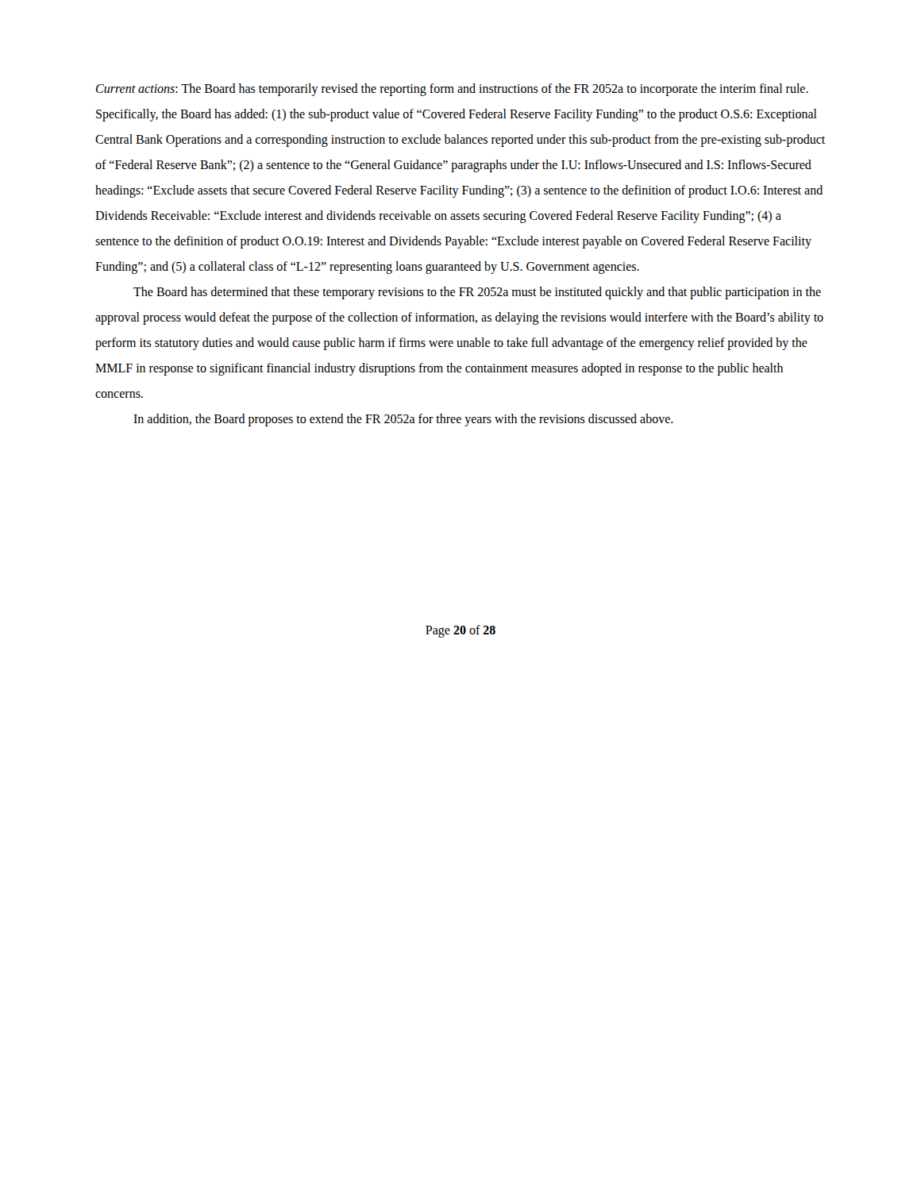Current actions: The Board has temporarily revised the reporting form and instructions of the FR 2052a to incorporate the interim final rule. Specifically, the Board has added: (1) the sub-product value of “Covered Federal Reserve Facility Funding” to the product O.S.6: Exceptional Central Bank Operations and a corresponding instruction to exclude balances reported under this sub-product from the pre-existing sub-product of “Federal Reserve Bank”; (2) a sentence to the “General Guidance” paragraphs under the I.U: Inflows-Unsecured and I.S: Inflows-Secured headings: “Exclude assets that secure Covered Federal Reserve Facility Funding”; (3) a sentence to the definition of product I.O.6: Interest and Dividends Receivable: “Exclude interest and dividends receivable on assets securing Covered Federal Reserve Facility Funding”; (4) a sentence to the definition of product O.O.19: Interest and Dividends Payable: “Exclude interest payable on Covered Federal Reserve Facility Funding”; and (5) a collateral class of “L-12” representing loans guaranteed by U.S. Government agencies.
The Board has determined that these temporary revisions to the FR 2052a must be instituted quickly and that public participation in the approval process would defeat the purpose of the collection of information, as delaying the revisions would interfere with the Board’s ability to perform its statutory duties and would cause public harm if firms were unable to take full advantage of the emergency relief provided by the MMLF in response to significant financial industry disruptions from the containment measures adopted in response to the public health concerns.
In addition, the Board proposes to extend the FR 2052a for three years with the revisions discussed above.
Page 20 of 28